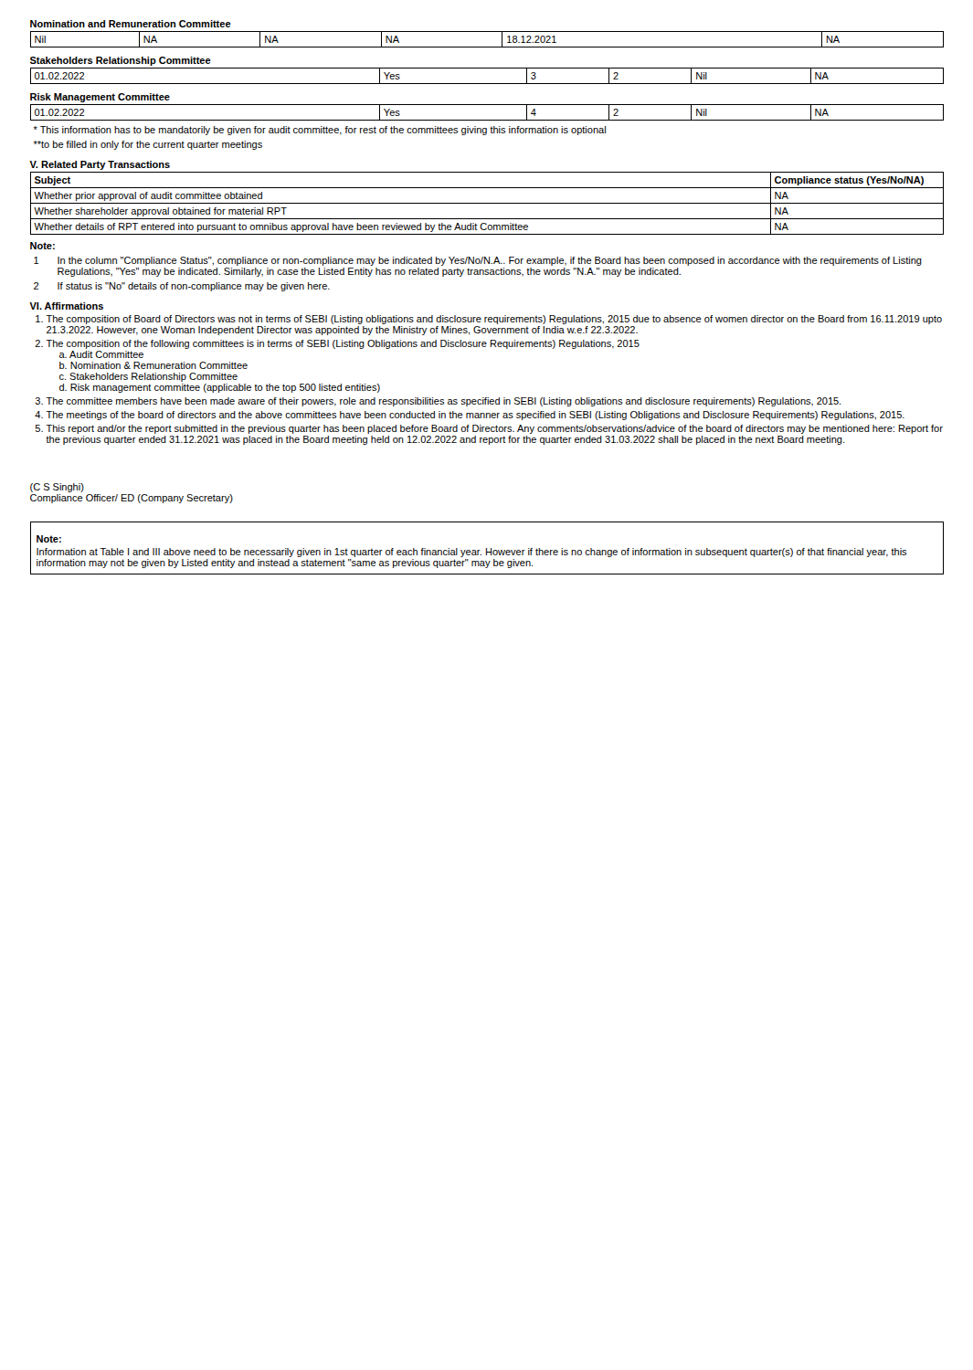Nomination and Remuneration Committee
| Nil | NA | NA | NA | 18.12.2021 | NA |
Stakeholders Relationship Committee
| 01.02.2022 | Yes | 3 | 2 | Nil | NA |
Risk Management Committee
| 01.02.2022 | Yes | 4 | 2 | Nil | NA |
| * This information has to be mandatorily be given for audit committee, for rest of the committees giving this information is optional |
| **to be filled in only for the current quarter meetings |
V. Related Party Transactions
| Subject | Compliance status (Yes/No/NA) |
| --- | --- |
| Whether prior approval of audit committee obtained | NA |
| Whether shareholder approval obtained for material RPT | NA |
| Whether details of RPT entered into pursuant to omnibus approval have been reviewed by the Audit Committee | NA |
Note:
| 1 | In the column "Compliance Status", compliance or non-compliance may be indicated by Yes/No/N.A.. For example, if the Board has been composed in accordance with the requirements of Listing Regulations, "Yes" may be indicated. Similarly, in case the Listed Entity has no related party transactions, the words "N.A." may be indicated. |
| 2 | If status is "No" details of non-compliance may be given here. |
VI. Affirmations
The composition of Board of Directors was not in terms of SEBI (Listing obligations and disclosure requirements) Regulations, 2015 due to absence of women director on the Board from 16.11.2019 upto 21.3.2022. However, one Woman Independent Director was appointed by the Ministry of Mines, Government of India w.e.f 22.3.2022.
The composition of the following committees is in terms of SEBI (Listing Obligations and Disclosure Requirements) Regulations, 2015
a. Audit Committee
b. Nomination & Remuneration Committee
c. Stakeholders Relationship Committee
d. Risk management committee (applicable to the top 500 listed entities)
The committee members have been made aware of their powers, role and responsibilities as specified in SEBI (Listing obligations and disclosure requirements) Regulations, 2015.
The meetings of the board of directors and the above committees have been conducted in the manner as specified in SEBI (Listing Obligations and Disclosure Requirements) Regulations, 2015.
This report and/or the report submitted in the previous quarter has been placed before Board of Directors. Any comments/observations/advice of the board of directors may be mentioned here: Report for the previous quarter ended 31.12.2021 was placed in the Board meeting held on 12.02.2022 and report for the quarter ended 31.03.2022 shall be placed in the next Board meeting.
(C S Singhi)
Compliance Officer/ ED (Company Secretary)
Note:
Information at Table I and III above need to be necessarily given in 1st quarter of each financial year. However if there is no change of information in subsequent quarter(s) of that financial year, this information may not be given by Listed entity and instead a statement "same as previous quarter" may be given.